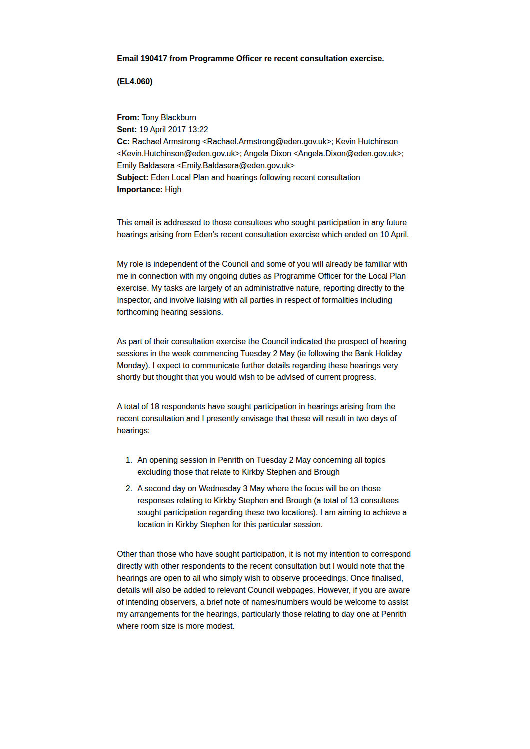Email 190417 from Programme Officer re recent consultation exercise.
(EL4.060)
From: Tony Blackburn
Sent: 19 April 2017 13:22
Cc: Rachael Armstrong <Rachael.Armstrong@eden.gov.uk>; Kevin Hutchinson <Kevin.Hutchinson@eden.gov.uk>; Angela Dixon <Angela.Dixon@eden.gov.uk>; Emily Baldasera <Emily.Baldasera@eden.gov.uk>
Subject: Eden Local Plan and hearings following recent consultation
Importance: High
This email is addressed to those consultees who sought participation in any future hearings arising from Eden’s recent consultation exercise which ended on 10 April.
My role is independent of the Council and some of you will already be familiar with me in connection with my ongoing duties as Programme Officer for the Local Plan exercise. My tasks are largely of an administrative nature, reporting directly to the Inspector, and involve liaising with all parties in respect of formalities including forthcoming hearing sessions.
As part of their consultation exercise the Council indicated the prospect of hearing sessions in the week commencing Tuesday 2 May (ie following the Bank Holiday Monday). I expect to communicate further details regarding these hearings very shortly but thought that you would wish to be advised of current progress.
A total of 18 respondents have sought participation in hearings arising from the recent consultation and I presently envisage that these will result in two days of hearings:
An opening session in Penrith on Tuesday 2 May concerning all topics excluding those that relate to Kirkby Stephen and Brough
A second day on Wednesday 3 May where the focus will be on those responses relating to Kirkby Stephen and Brough (a total of 13 consultees sought participation regarding these two locations). I am aiming to achieve a location in Kirkby Stephen for this particular session.
Other than those who have sought participation, it is not my intention to correspond directly with other respondents to the recent consultation but I would note that the hearings are open to all who simply wish to observe proceedings. Once finalised, details will also be added to relevant Council webpages. However, if you are aware of intending observers, a brief note of names/numbers would be welcome to assist my arrangements for the hearings, particularly those relating to day one at Penrith where room size is more modest.